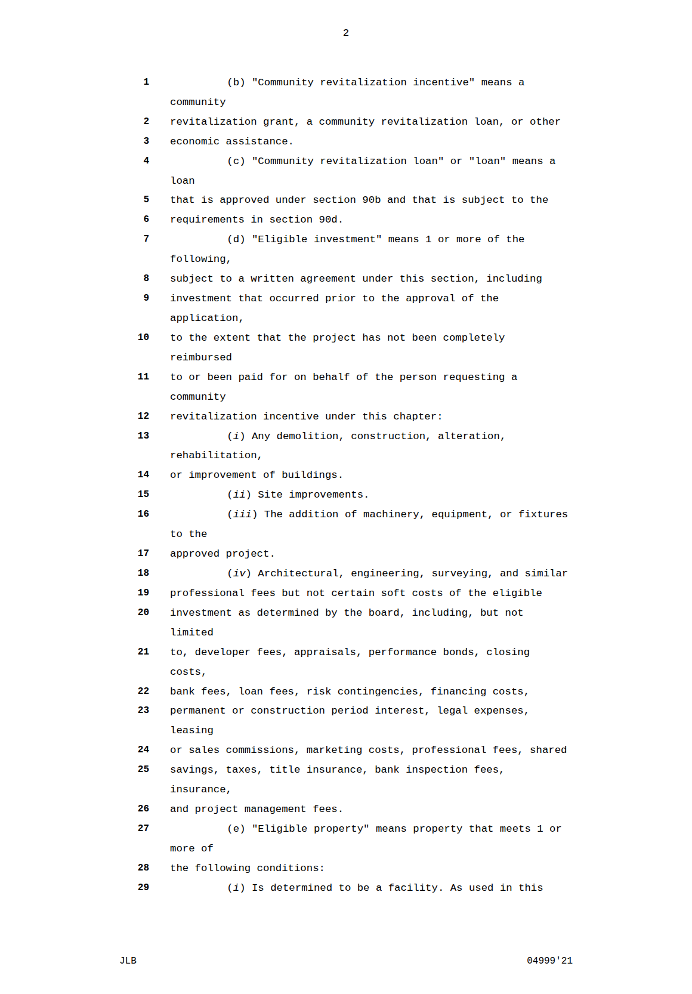2
1
(b) "Community revitalization incentive" means a community
2
revitalization grant, a community revitalization loan, or other
3
economic assistance.
4
(c) "Community revitalization loan" or "loan" means a loan
5
that is approved under section 90b and that is subject to the
6
requirements in section 90d.
7
(d) "Eligible investment" means 1 or more of the following,
8
subject to a written agreement under this section, including
9
investment that occurred prior to the approval of the application,
10
to the extent that the project has not been completely reimbursed
11
to or been paid for on behalf of the person requesting a community
12
revitalization incentive under this chapter:
13
(i) Any demolition, construction, alteration, rehabilitation,
14
or improvement of buildings.
15
(ii) Site improvements.
16
(iii) The addition of machinery, equipment, or fixtures to the
17
approved project.
18
(iv) Architectural, engineering, surveying, and similar
19
professional fees but not certain soft costs of the eligible
20
investment as determined by the board, including, but not limited
21
to, developer fees, appraisals, performance bonds, closing costs,
22
bank fees, loan fees, risk contingencies, financing costs,
23
permanent or construction period interest, legal expenses, leasing
24
or sales commissions, marketing costs, professional fees, shared
25
savings, taxes, title insurance, bank inspection fees, insurance,
26
and project management fees.
27
(e) "Eligible property" means property that meets 1 or more of
28
the following conditions:
29
(i) Is determined to be a facility. As used in this
JLB
04999'21